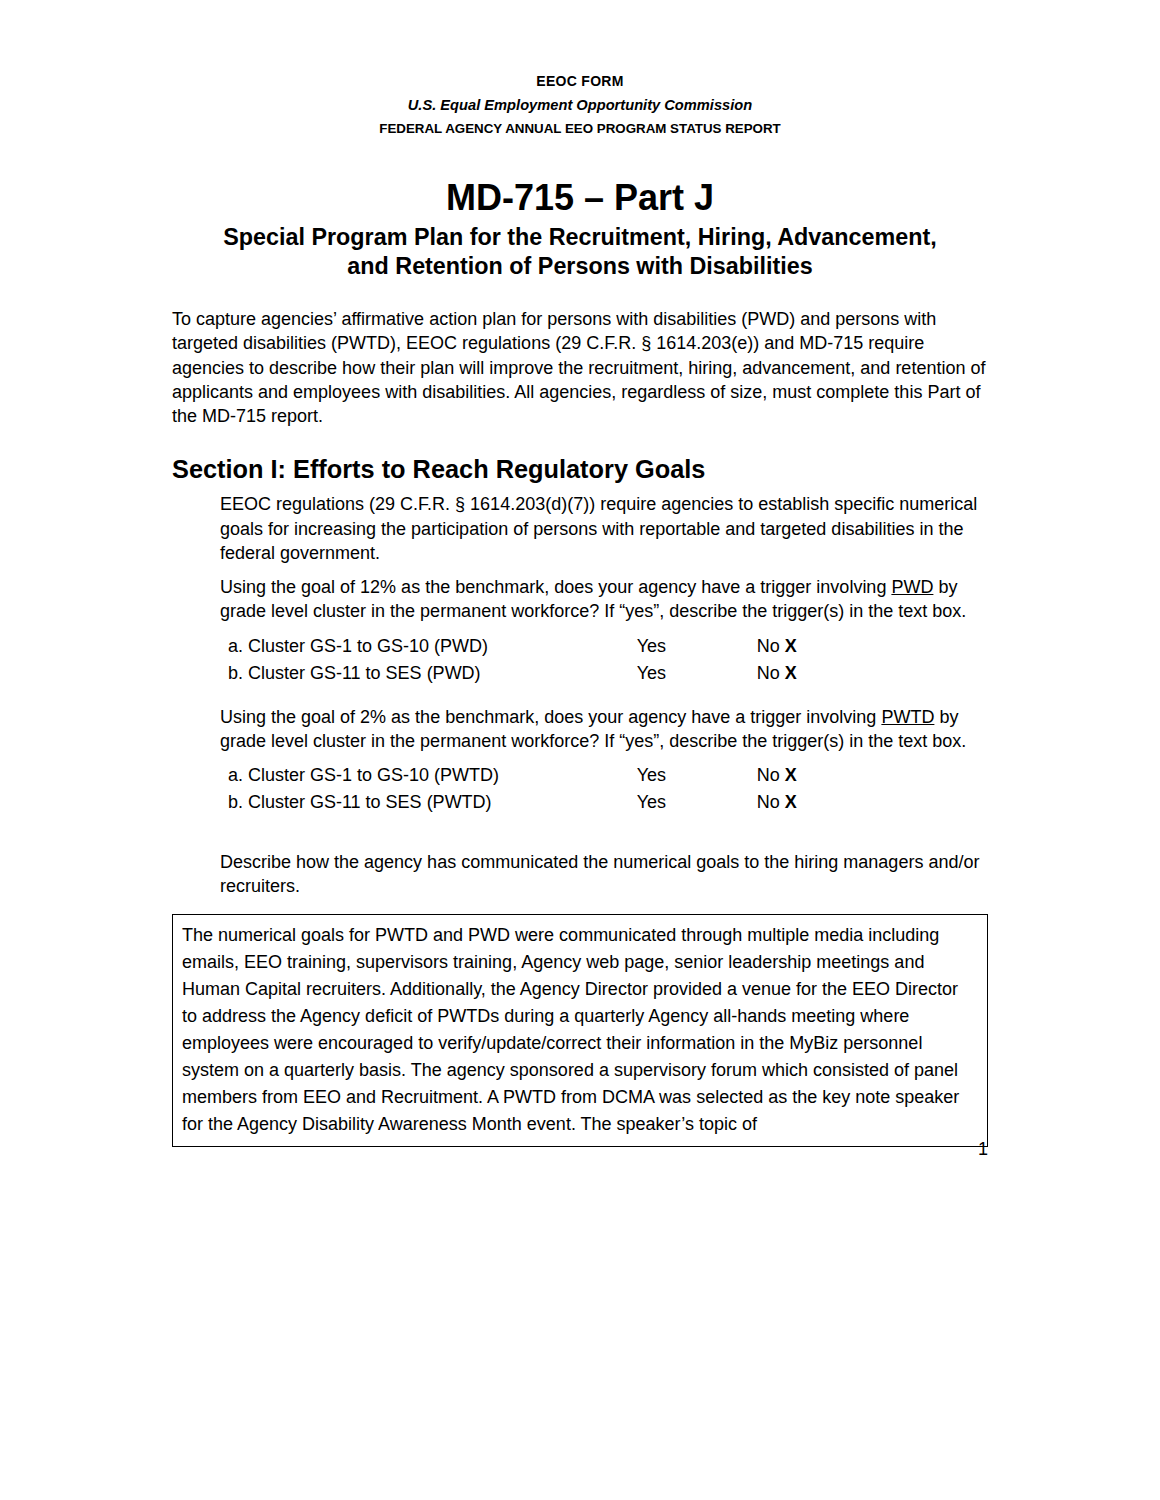EEOC FORM
U.S. Equal Employment Opportunity Commission
FEDERAL AGENCY ANNUAL EEO PROGRAM STATUS REPORT
MD-715 – Part J
Special Program Plan for the Recruitment, Hiring, Advancement,
and Retention of Persons with Disabilities
To capture agencies’ affirmative action plan for persons with disabilities (PWD) and persons with targeted disabilities (PWTD), EEOC regulations (29 C.F.R. § 1614.203(e)) and MD-715 require agencies to describe how their plan will improve the recruitment, hiring, advancement, and retention of applicants and employees with disabilities. All agencies, regardless of size, must complete this Part of the MD-715 report.
Section I: Efforts to Reach Regulatory Goals
EEOC regulations (29 C.F.R. § 1614.203(d)(7)) require agencies to establish specific numerical goals for increasing the participation of persons with reportable and targeted disabilities in the federal government.
Using the goal of 12% as the benchmark, does your agency have a trigger involving PWD by grade level cluster in the permanent workforce? If “yes”, describe the trigger(s) in the text box.
Cluster GS-1 to GS-10 (PWD) Yes No X
Cluster GS-11 to SES (PWD) Yes No X
Using the goal of 2% as the benchmark, does your agency have a trigger involving PWTD by grade level cluster in the permanent workforce? If “yes”, describe the trigger(s) in the text box.
Cluster GS-1 to GS-10 (PWTD) Yes No X
Cluster GS-11 to SES (PWTD) Yes No X
Describe how the agency has communicated the numerical goals to the hiring managers and/or recruiters.
The numerical goals for PWTD and PWD were communicated through multiple media including emails, EEO training, supervisors training, Agency web page, senior leadership meetings and Human Capital recruiters. Additionally, the Agency Director provided a venue for the EEO Director to address the Agency deficit of PWTDs during a quarterly Agency all-hands meeting where employees were encouraged to verify/update/correct their information in the MyBiz personnel system on a quarterly basis. The agency sponsored a supervisory forum which consisted of panel members from EEO and Recruitment. A PWTD from DCMA was selected as the key note speaker for the Agency Disability Awareness Month event. The speaker’s topic of
1